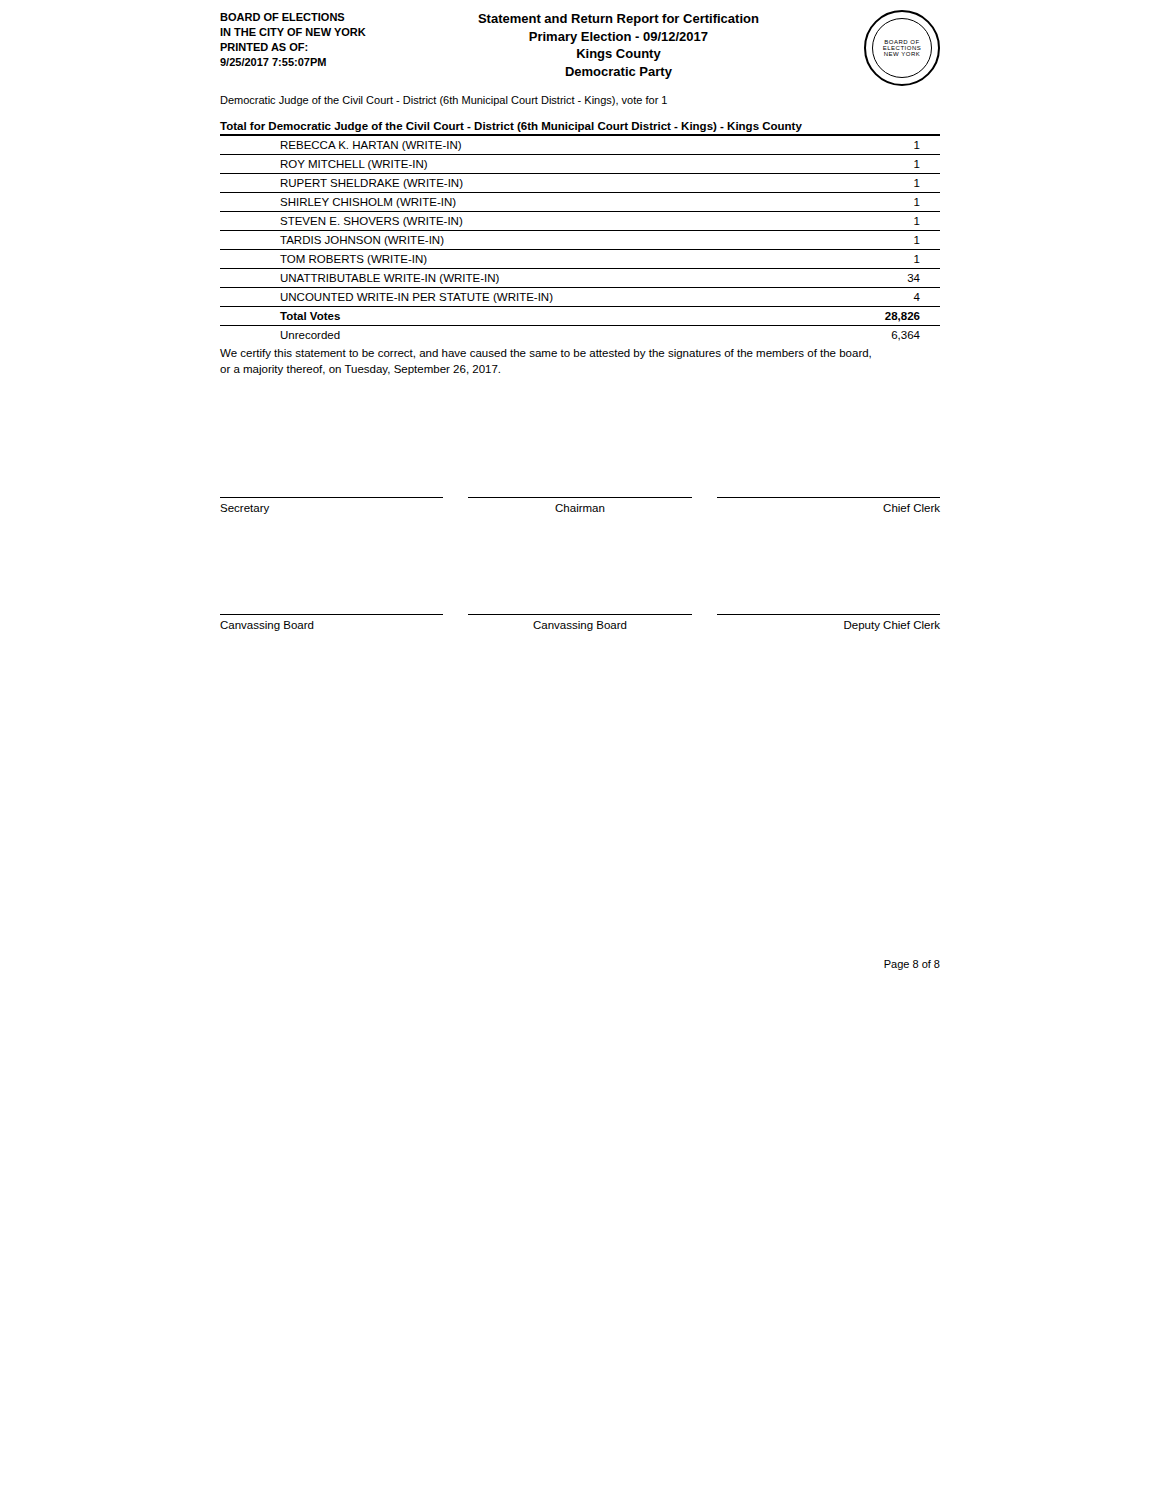BOARD OF ELECTIONS
IN THE CITY OF NEW YORK
PRINTED AS OF:
9/25/2017 7:55:07PM
Statement and Return Report for Certification
Primary Election - 09/12/2017
Kings County
Democratic Party
BOARD OF ELECTIONS
NEW YORK
Democratic Judge of the Civil Court - District (6th Municipal Court District - Kings), vote for 1
Total for Democratic Judge of the Civil Court - District (6th Municipal Court District - Kings) - Kings County
| REBECCA K. HARTAN (WRITE-IN) | 1 |
| ROY MITCHELL (WRITE-IN) | 1 |
| RUPERT SHELDRAKE (WRITE-IN) | 1 |
| SHIRLEY CHISHOLM (WRITE-IN) | 1 |
| STEVEN E. SHOVERS (WRITE-IN) | 1 |
| TARDIS JOHNSON (WRITE-IN) | 1 |
| TOM ROBERTS (WRITE-IN) | 1 |
| UNATTRIBUTABLE WRITE-IN (WRITE-IN) | 34 |
| UNCOUNTED WRITE-IN PER STATUTE (WRITE-IN) | 4 |
| Total Votes | 28,826 |
| Unrecorded | 6,364 |
We certify this statement to be correct, and have caused the same to be attested by the signatures of the members of the board,
or a majority thereof, on Tuesday, September 26, 2017.
Secretary
Chairman
Chief Clerk
Canvassing Board
Canvassing Board
Deputy Chief Clerk
Page 8 of 8